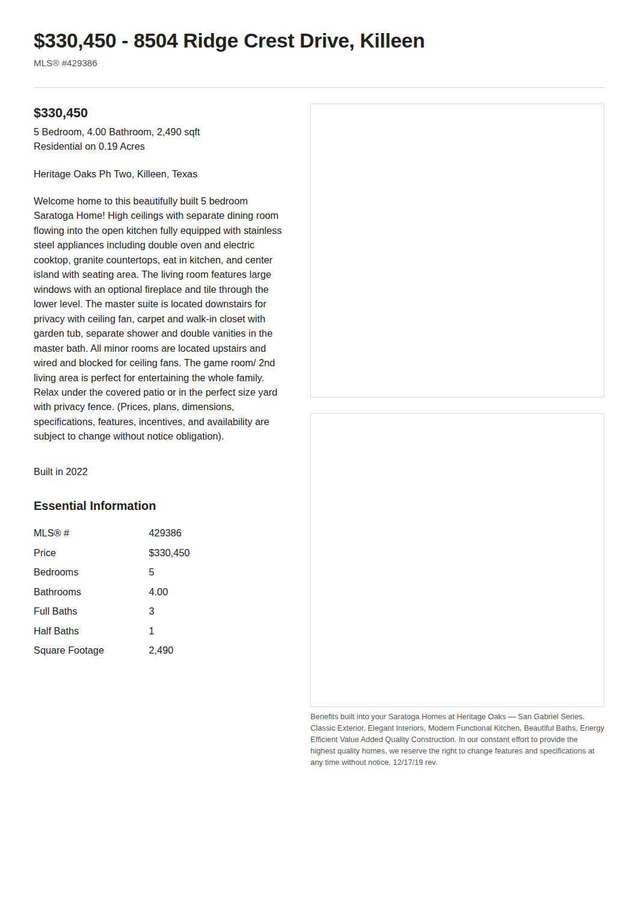$330,450 - 8504 Ridge Crest Drive, Killeen
MLS® #429386
$330,450
5 Bedroom, 4.00 Bathroom, 2,490 sqft Residential on 0.19 Acres
Heritage Oaks Ph Two, Killeen, Texas
Welcome home to this beautifully built 5 bedroom Saratoga Home! High ceilings with separate dining room flowing into the open kitchen fully equipped with stainless steel appliances including double oven and electric cooktop, granite countertops, eat in kitchen, and center island with seating area. The living room features large windows with an optional fireplace and tile through the lower level. The master suite is located downstairs for privacy with ceiling fan, carpet and walk-in closet with garden tub, separate shower and double vanities in the master bath. All minor rooms are located upstairs and wired and blocked for ceiling fans. The game room/ 2nd living area is perfect for entertaining the whole family. Relax under the covered patio or in the perfect size yard with privacy fence. (Prices, plans, dimensions, specifications, features, incentives, and availability are subject to change without notice obligation).
Built in 2022
Essential Information
| MLS® # | 429386 |
| Price | $330,450 |
| Bedrooms | 5 |
| Bathrooms | 4.00 |
| Full Baths | 3 |
| Half Baths | 1 |
| Square Footage | 2,490 |
Benefits built into your Saratoga Homes at Heritage Oaks — San Gabriel Series. Classic Exterior, Elegant Interiors, Modern Functional Kitchen, Beautiful Baths, Energy Efficient Value Added Quality Construction. In our constant effort to provide the highest quality homes, we reserve the right to change features and specifications at any time without notice. 12/17/19 rev.